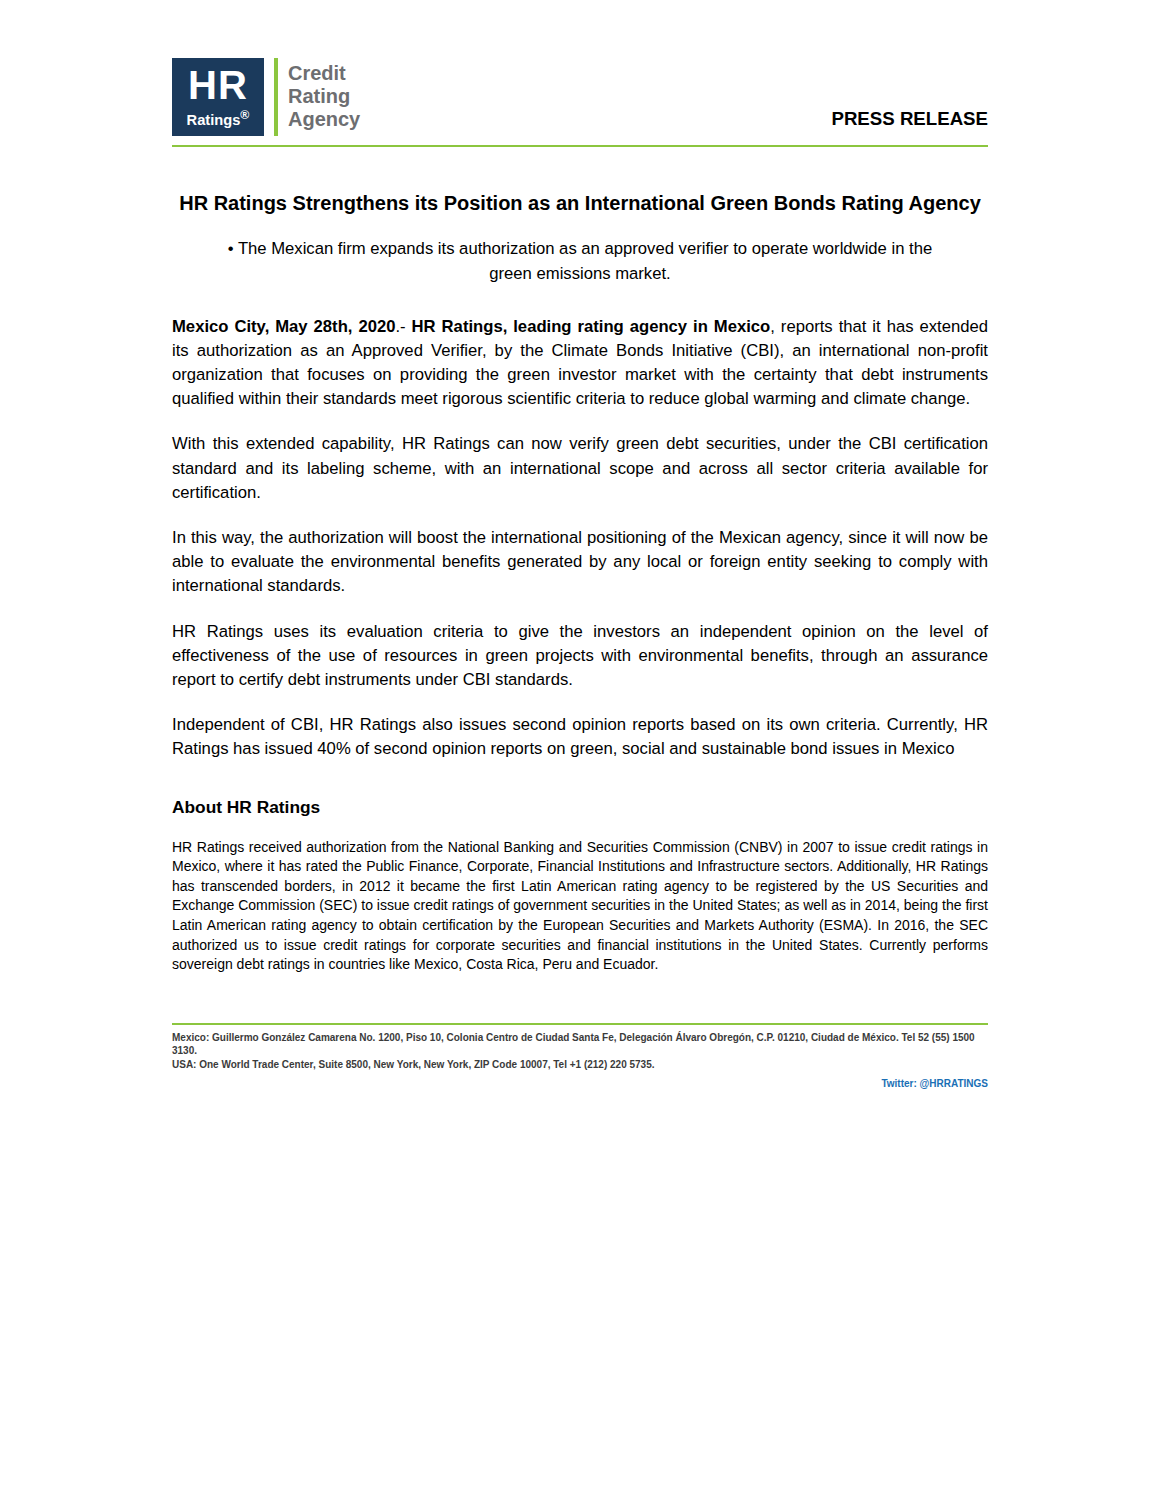HR Ratings®
Credit Rating Agency
PRESS RELEASE
HR Ratings Strengthens its Position as an International Green Bonds Rating Agency
• The Mexican firm expands its authorization as an approved verifier to operate worldwide in the green emissions market.
Mexico City, May 28th, 2020.- HR Ratings, leading rating agency in Mexico, reports that it has extended its authorization as an Approved Verifier, by the Climate Bonds Initiative (CBI), an international non-profit organization that focuses on providing the green investor market with the certainty that debt instruments qualified within their standards meet rigorous scientific criteria to reduce global warming and climate change.
With this extended capability, HR Ratings can now verify green debt securities, under the CBI certification standard and its labeling scheme, with an international scope and across all sector criteria available for certification.
In this way, the authorization will boost the international positioning of the Mexican agency, since it will now be able to evaluate the environmental benefits generated by any local or foreign entity seeking to comply with international standards.
HR Ratings uses its evaluation criteria to give the investors an independent opinion on the level of effectiveness of the use of resources in green projects with environmental benefits, through an assurance report to certify debt instruments under CBI standards.
Independent of CBI, HR Ratings also issues second opinion reports based on its own criteria. Currently, HR Ratings has issued 40% of second opinion reports on green, social and sustainable bond issues in Mexico
About HR Ratings
HR Ratings received authorization from the National Banking and Securities Commission (CNBV) in 2007 to issue credit ratings in Mexico, where it has rated the Public Finance, Corporate, Financial Institutions and Infrastructure sectors. Additionally, HR Ratings has transcended borders, in 2012 it became the first Latin American rating agency to be registered by the US Securities and Exchange Commission (SEC) to issue credit ratings of government securities in the United States; as well as in 2014, being the first Latin American rating agency to obtain certification by the European Securities and Markets Authority (ESMA). In 2016, the SEC authorized us to issue credit ratings for corporate securities and financial institutions in the United States. Currently performs sovereign debt ratings in countries like Mexico, Costa Rica, Peru and Ecuador.
Mexico: Guillermo González Camarena No. 1200, Piso 10, Colonia Centro de Ciudad Santa Fe, Delegación Álvaro Obregón, C.P. 01210, Ciudad de México. Tel 52 (55) 1500 3130.
USA: One World Trade Center, Suite 8500, New York, New York, ZIP Code 10007, Tel +1 (212) 220 5735.
Twitter: @HRRATINGS